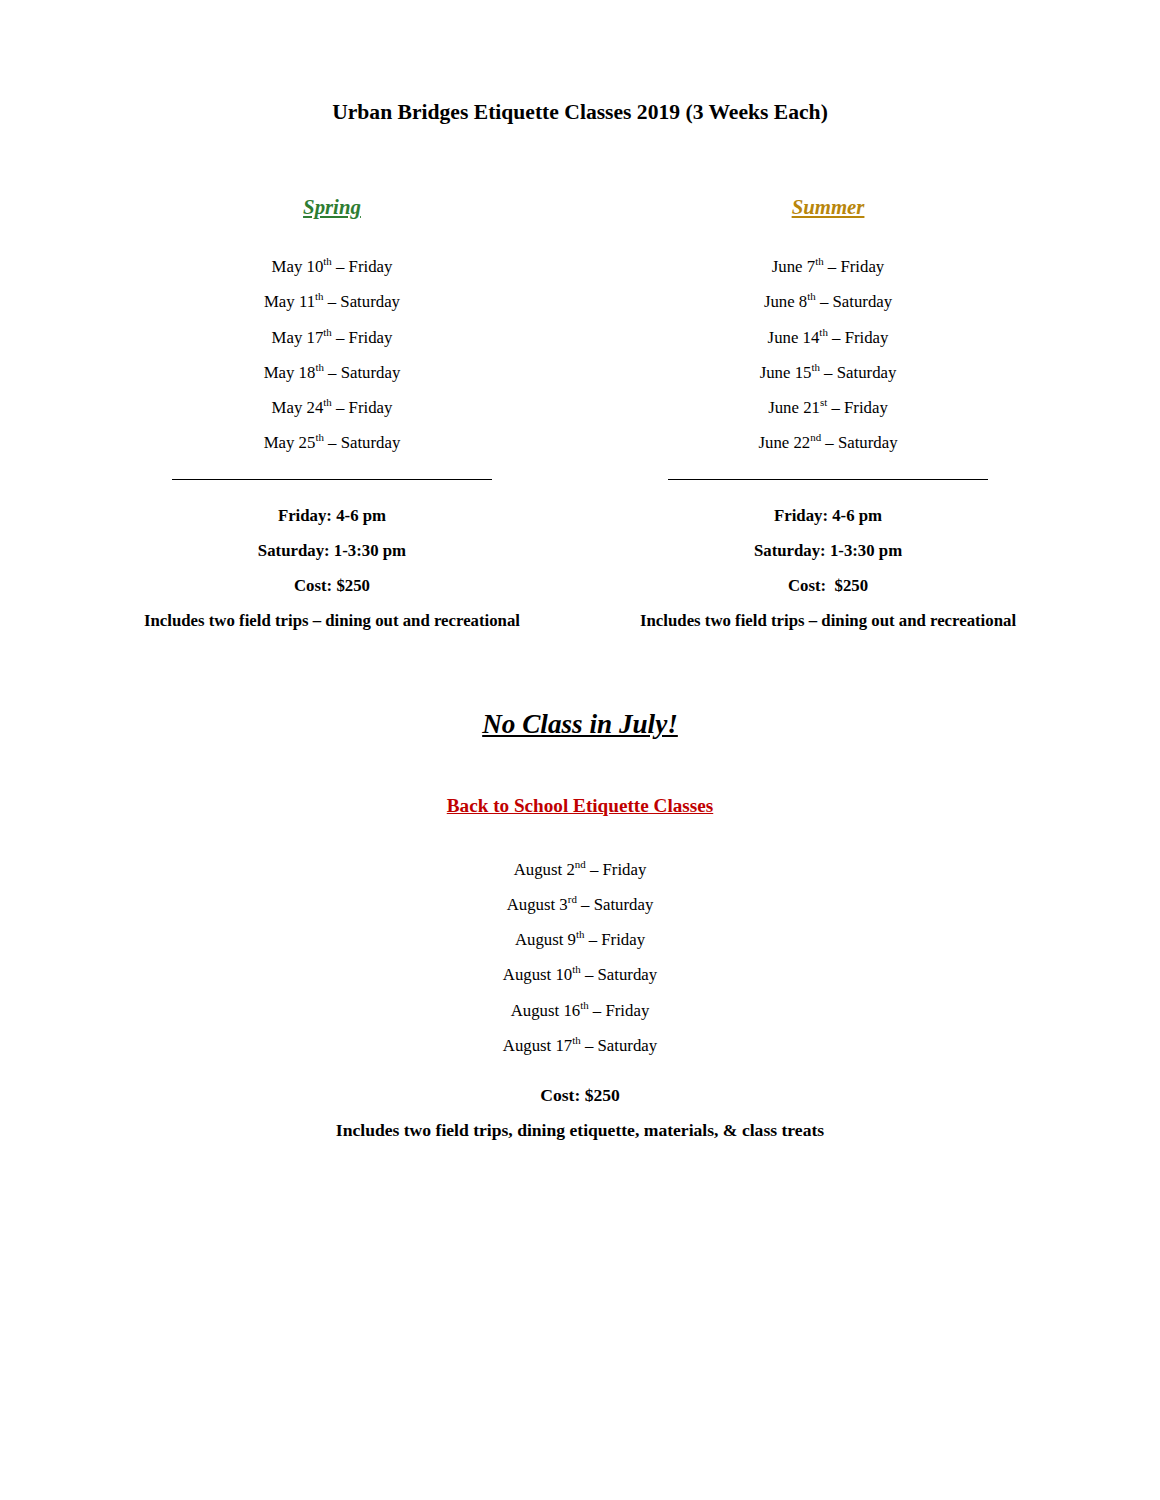Urban Bridges Etiquette Classes 2019 (3 Weeks Each)
Spring
May 10th – Friday
May 11th – Saturday
May 17th – Friday
May 18th – Saturday
May 24th – Friday
May 25th – Saturday
Friday: 4-6 pm
Saturday: 1-3:30 pm
Cost: $250
Includes two field trips – dining out and recreational
Summer
June 7th – Friday
June 8th – Saturday
June 14th – Friday
June 15th – Saturday
June 21st – Friday
June 22nd – Saturday
Friday: 4-6 pm
Saturday: 1-3:30 pm
Cost: $250
Includes two field trips – dining out and recreational
No Class in July!
Back to School Etiquette Classes
August 2nd – Friday
August 3rd – Saturday
August 9th – Friday
August 10th – Saturday
August 16th – Friday
August 17th – Saturday
Cost: $250
Includes two field trips, dining etiquette, materials, & class treats